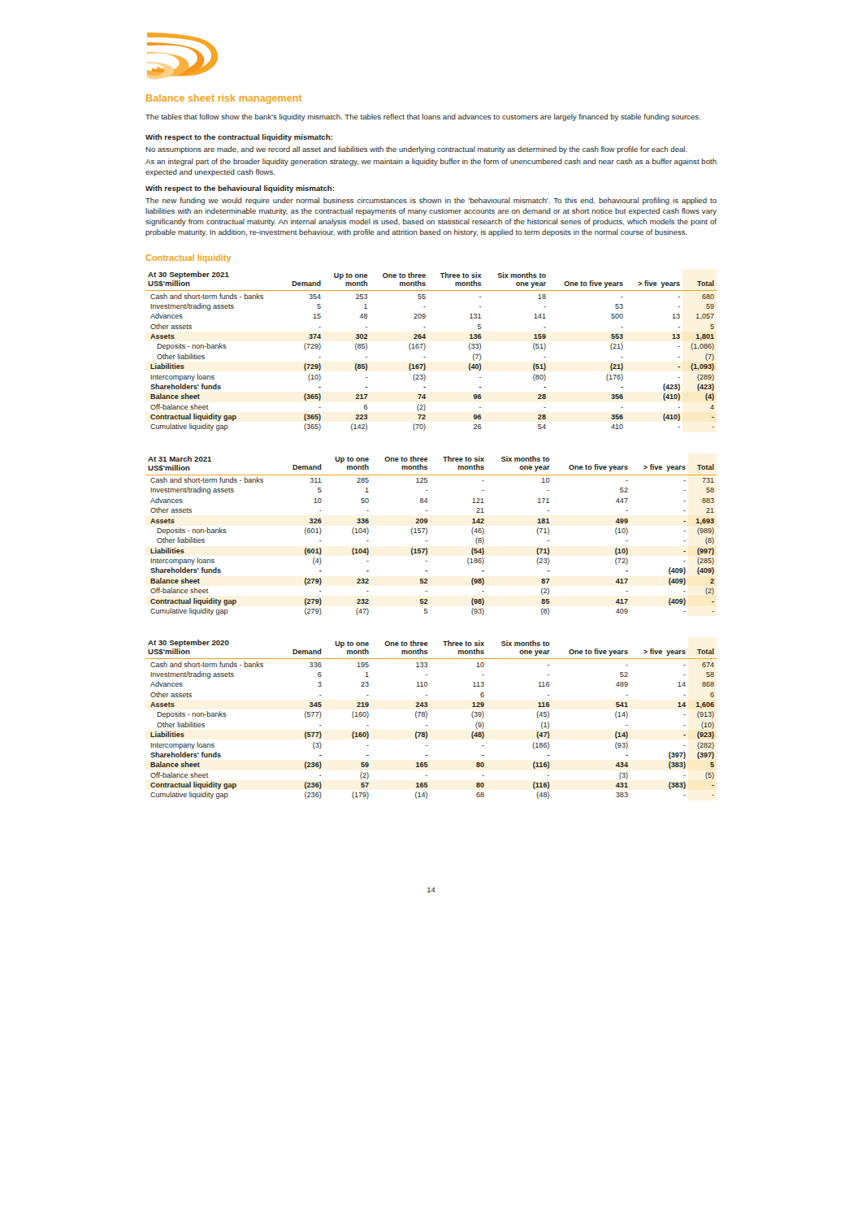Balance sheet risk management
The tables that follow show the bank's liquidity mismatch. The tables reflect that loans and advances to customers are largely financed by stable funding sources.
With respect to the contractual liquidity mismatch:
No assumptions are made, and we record all asset and liabilities with the underlying contractual maturity as determined by the cash flow profile for each deal.
As an integral part of the broader liquidity generation strategy, we maintain a liquidity buffer in the form of unencumbered cash and near cash as a buffer against both expected and unexpected cash flows.
With respect to the behavioural liquidity mismatch:
The new funding we would require under normal business circumstances is shown in the 'behavioural mismatch'. To this end, behavioural profiling is applied to liabilities with an indeterminable maturity, as the contractual repayments of many customer accounts are on demand or at short notice but expected cash flows vary significantly from contractual maturity. An internal analysis model is used, based on statistical research of the historical series of products, which models the point of probable maturity. In addition, re-investment behaviour, with profile and attrition based on history, is applied to term deposits in the normal course of business.
Contractual liquidity
| At 30 September 2021 US$'million | Demand | Up to one month | One to three months | Three to six months | Six months to one year | One to five years | > five years | Total |
| --- | --- | --- | --- | --- | --- | --- | --- | --- |
| Cash and short-term funds - banks | 354 | 253 | 55 | - | 18 | - | - | 680 |
| Investment/trading assets | 5 | 1 | - | - | - | 53 | - | 59 |
| Advances | 15 | 48 | 209 | 131 | 141 | 500 | 13 | 1,057 |
| Other assets | - | - | - | 5 | - | - | - | 5 |
| Assets | 374 | 302 | 264 | 136 | 159 | 553 | 13 | 1,801 |
| Deposits - non-banks | (729) | (85) | (167) | (33) | (51) | (21) | - | (1,086) |
| Other liabilities | - | - | - | (7) | - | - | - | (7) |
| Liabilities | (729) | (85) | (167) | (40) | (51) | (21) | - | (1,093) |
| Intercompany loans | (10) | - | (23) | - | (80) | (176) | - | (289) |
| Shareholders' funds | - | - | - | - | - | - | (423) | (423) |
| Balance sheet | (365) | 217 | 74 | 96 | 28 | 356 | (410) | (4) |
| Off-balance sheet | - | 6 | (2) | - | - | - | - | 4 |
| Contractual liquidity gap | (365) | 223 | 72 | 96 | 28 | 356 | (410) | - |
| Cumulative liquidity gap | (365) | (142) | (70) | 26 | 54 | 410 | - | - |
| At 31 March 2021 US$'million | Demand | Up to one month | One to three months | Three to six months | Six months to one year | One to five years | > five years | Total |
| --- | --- | --- | --- | --- | --- | --- | --- | --- |
| Cash and short-term funds - banks | 311 | 285 | 125 | - | 10 | - | - | 731 |
| Investment/trading assets | 5 | 1 | - | - | - | 52 | - | 58 |
| Advances | 10 | 50 | 84 | 121 | 171 | 447 | - | 883 |
| Other assets | - | - | - | 21 | - | - | - | 21 |
| Assets | 326 | 336 | 209 | 142 | 181 | 499 | - | 1,693 |
| Deposits - non-banks | (601) | (104) | (157) | (46) | (71) | (10) | - | (989) |
| Other liabilities | - | - | - | (8) | - | - | - | (8) |
| Liabilities | (601) | (104) | (157) | (54) | (71) | (10) | - | (997) |
| Intercompany loans | (4) | - | - | (186) | (23) | (72) | - | (285) |
| Shareholders' funds | - | - | - | - | - | - | (409) | (409) |
| Balance sheet | (279) | 232 | 52 | (98) | 87 | 417 | (409) | 2 |
| Off-balance sheet | - | - | - | - | (2) | - | - | (2) |
| Contractual liquidity gap | (279) | 232 | 52 | (98) | 85 | 417 | (409) | - |
| Cumulative liquidity gap | (279) | (47) | 5 | (93) | (8) | 409 | - | - |
| At 30 September 2020 US$'million | Demand | Up to one month | One to three months | Three to six months | Six months to one year | One to five years | > five years | Total |
| --- | --- | --- | --- | --- | --- | --- | --- | --- |
| Cash and short-term funds - banks | 336 | 195 | 133 | 10 | - | - | - | 674 |
| Investment/trading assets | 6 | 1 | - | - | - | 52 | - | 58 |
| Advances | 3 | 23 | 110 | 113 | 116 | 489 | 14 | 868 |
| Other assets | - | - | - | 6 | - | - | - | 6 |
| Assets | 345 | 219 | 243 | 129 | 116 | 541 | 14 | 1,606 |
| Deposits - non-banks | (577) | (160) | (78) | (39) | (45) | (14) | - | (913) |
| Other liabilities | - | - | - | (9) | (1) | - | - | (10) |
| Liabilities | (577) | (160) | (78) | (48) | (47) | (14) | - | (923) |
| Intercompany loans | (3) | - | - | - | (186) | (93) | - | (282) |
| Shareholders' funds | - | - | - | - | - | - | (397) | (397) |
| Balance sheet | (236) | 59 | 165 | 80 | (116) | 434 | (383) | 5 |
| Off-balance sheet | - | (2) | - | - | - | (3) | - | (5) |
| Contractual liquidity gap | (236) | 57 | 165 | 80 | (116) | 431 | (383) | - |
| Cumulative liquidity gap | (236) | (179) | (14) | 68 | (48) | 383 | - | - |
14